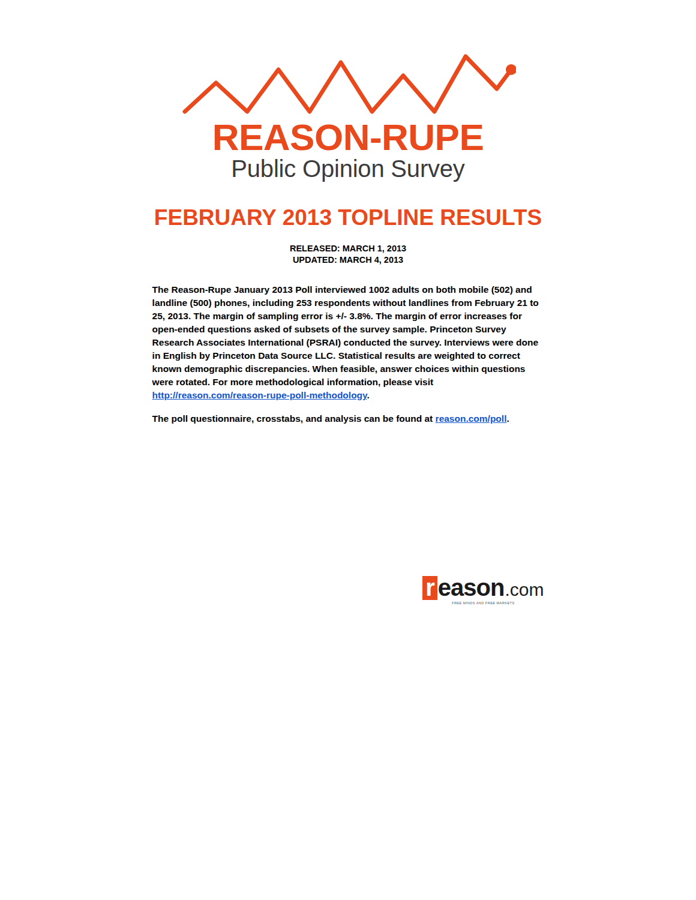REASON-RUPE
Public Opinion Survey
FEBRUARY 2013 TOPLINE RESULTS
RELEASED: MARCH 1, 2013
UPDATED: MARCH 4, 2013
The Reason-Rupe January 2013 Poll interviewed 1002 adults on both mobile (502) and landline (500) phones, including 253 respondents without landlines from February 21 to 25, 2013. The margin of sampling error is +/- 3.8%. The margin of error increases for open-ended questions asked of subsets of the survey sample. Princeton Survey Research Associates International (PSRAI) conducted the survey. Interviews were done in English by Princeton Data Source LLC. Statistical results are weighted to correct known demographic discrepancies. When feasible, answer choices within questions were rotated. For more methodological information, please visit http://reason.com/reason-rupe-poll-methodology.
The poll questionnaire, crosstabs, and analysis can be found at reason.com/poll.
reason.com
FREE MINDS AND FREE MARKETS